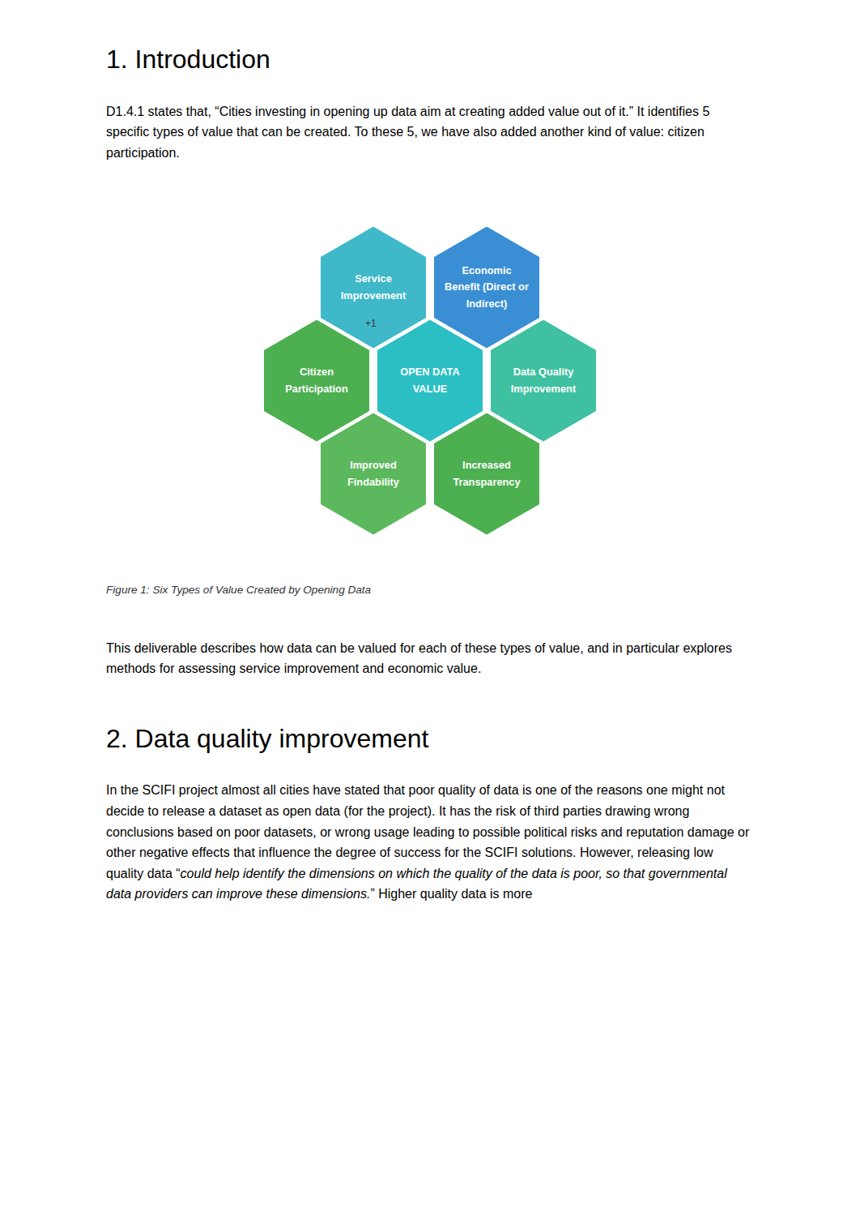1. Introduction
D1.4.1 states that, “Cities investing in opening up data aim at creating added value out of it.” It identifies 5 specific types of value that can be created. To these 5, we have also added another kind of value: citizen participation.
Service Improvement
Economic Benefit (Direct or Indirect)
Citizen Participation
OPEN DATA VALUE
Data Quality Improvement
Improved Findability
Increased Transparency
+1
Figure 1: Six Types of Value Created by Opening Data
This deliverable describes how data can be valued for each of these types of value, and in particular explores methods for assessing service improvement and economic value.
2. Data quality improvement
In the SCIFI project almost all cities have stated that poor quality of data is one of the reasons one might not decide to release a dataset as open data (for the project). It has the risk of third parties drawing wrong conclusions based on poor datasets, or wrong usage leading to possible political risks and reputation damage or other negative effects that influence the degree of success for the SCIFI solutions. However, releasing low quality data “could help identify the dimensions on which the quality of the data is poor, so that governmental data providers can improve these dimensions.” Higher quality data is more